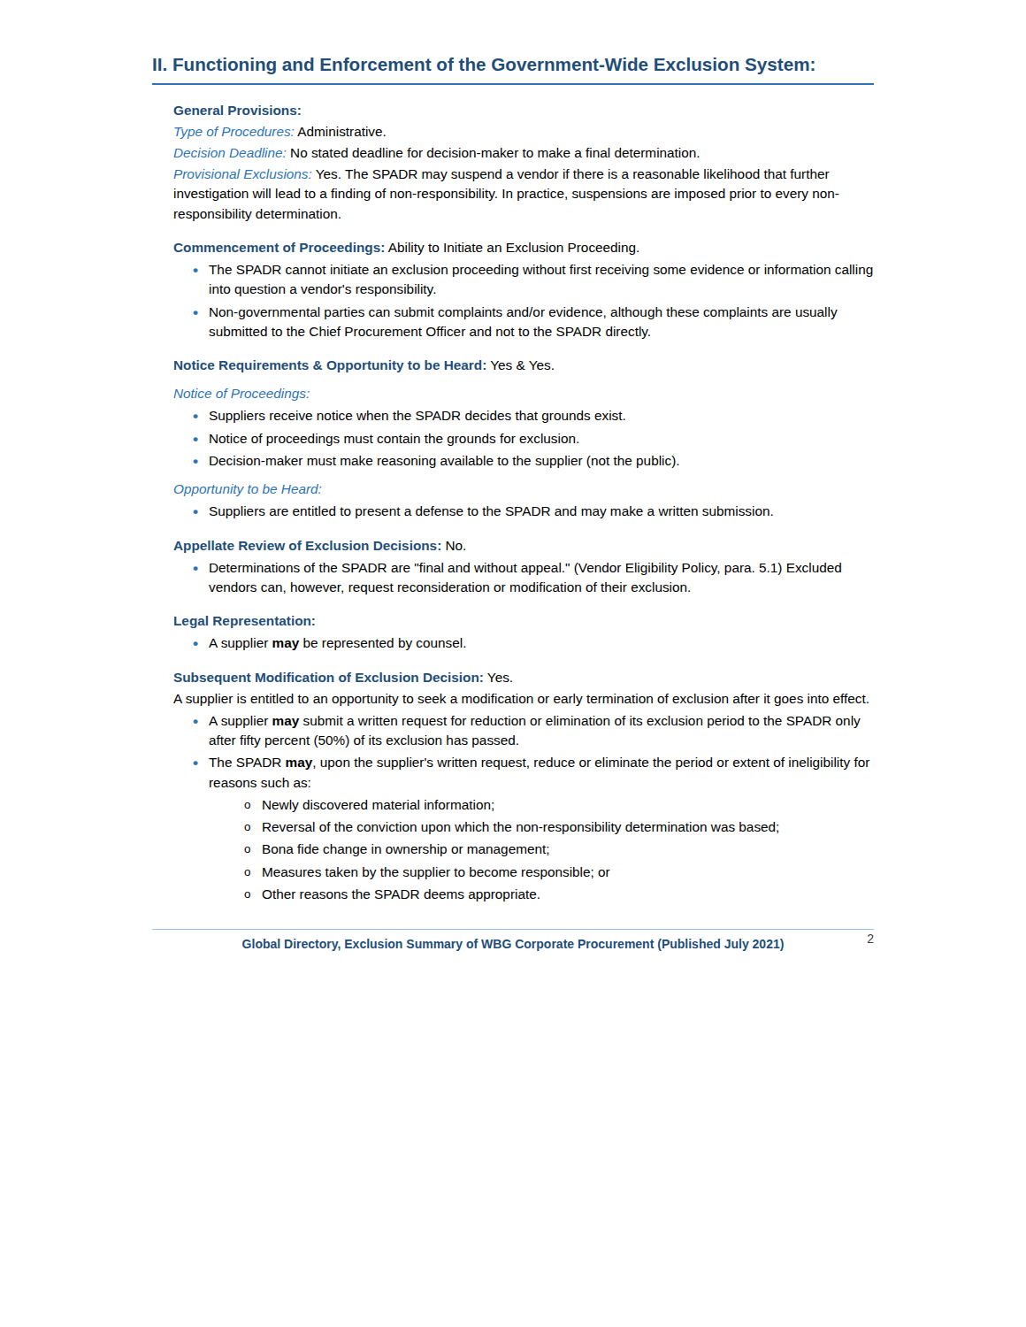II. Functioning and Enforcement of the Government-Wide Exclusion System:
General Provisions:
Type of Procedures: Administrative.
Decision Deadline: No stated deadline for decision-maker to make a final determination.
Provisional Exclusions: Yes. The SPADR may suspend a vendor if there is a reasonable likelihood that further investigation will lead to a finding of non-responsibility. In practice, suspensions are imposed prior to every non-responsibility determination.
Commencement of Proceedings:
Ability to Initiate an Exclusion Proceeding.
The SPADR cannot initiate an exclusion proceeding without first receiving some evidence or information calling into question a vendor's responsibility.
Non-governmental parties can submit complaints and/or evidence, although these complaints are usually submitted to the Chief Procurement Officer and not to the SPADR directly.
Notice Requirements & Opportunity to be Heard:
Yes & Yes.
Notice of Proceedings:
Suppliers receive notice when the SPADR decides that grounds exist.
Notice of proceedings must contain the grounds for exclusion.
Decision-maker must make reasoning available to the supplier (not the public).
Opportunity to be Heard:
Suppliers are entitled to present a defense to the SPADR and may make a written submission.
Appellate Review of Exclusion Decisions:
No.
Determinations of the SPADR are "final and without appeal." (Vendor Eligibility Policy, para. 5.1) Excluded vendors can, however, request reconsideration or modification of their exclusion.
Legal Representation:
A supplier may be represented by counsel.
Subsequent Modification of Exclusion Decision:
Yes.
A supplier is entitled to an opportunity to seek a modification or early termination of exclusion after it goes into effect.
A supplier may submit a written request for reduction or elimination of its exclusion period to the SPADR only after fifty percent (50%) of its exclusion has passed.
The SPADR may, upon the supplier's written request, reduce or eliminate the period or extent of ineligibility for reasons such as:
Newly discovered material information;
Reversal of the conviction upon which the non-responsibility determination was based;
Bona fide change in ownership or management;
Measures taken by the supplier to become responsible; or
Other reasons the SPADR deems appropriate.
Global Directory, Exclusion Summary of WBG Corporate Procurement (Published July 2021) 2